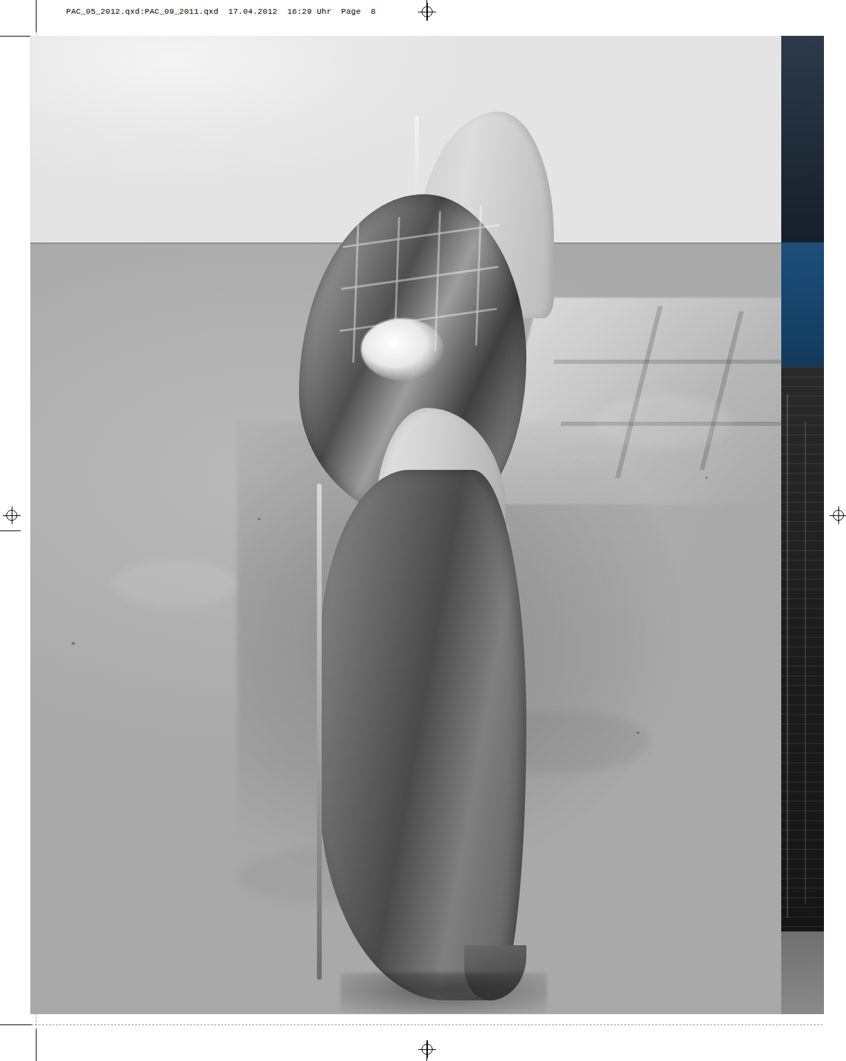PAC_05_2012.qxd:PAC_09_2011.qxd 17.04.2012 16:29 Uhr Page 8